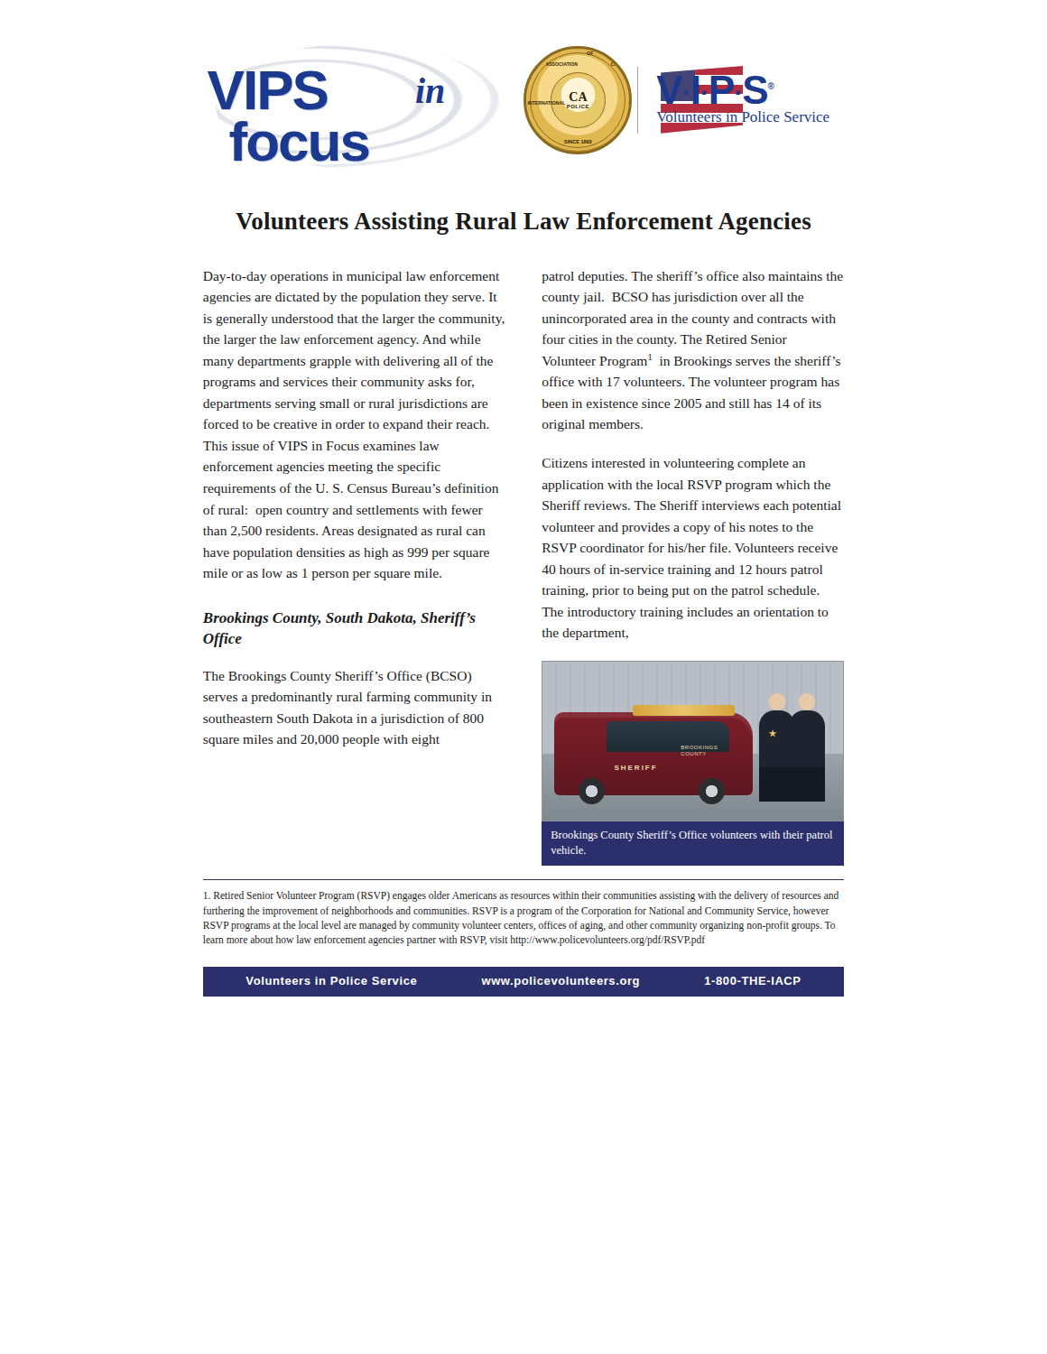VIPS
in
focus
INTERNATIONAL ASSOCIATION OF CHIEFS OF POLICE
CA
POLICE
SINCE 1893
V·I·P·S®
Volunteers in Police Service
Volunteers Assisting Rural Law Enforcement Agencies
Day-to-day operations in municipal law enforcement agencies are dictated by the population they serve. It is generally understood that the larger the community, the larger the law enforcement agency. And while many departments grapple with delivering all of the programs and services their community asks for, departments serving small or rural jurisdictions are forced to be creative in order to expand their reach. This issue of VIPS in Focus examines law enforcement agencies meeting the specific requirements of the U. S. Census Bureau’s definition of rural: open country and settlements with fewer than 2,500 residents. Areas designated as rural can have population densities as high as 999 per square mile or as low as 1 person per square mile.
Brookings County, South Dakota, Sheriff’s Office
The Brookings County Sheriff’s Office (BCSO) serves a predominantly rural farming community in southeastern South Dakota in a jurisdiction of 800 square miles and 20,000 people with eight
patrol deputies. The sheriff’s office also maintains the county jail. BCSO has jurisdiction over all the unincorporated area in the county and contracts with four cities in the county. The Retired Senior Volunteer Program1 in Brookings serves the sheriff’s office with 17 volunteers. The volunteer program has been in existence since 2005 and still has 14 of its original members.
Citizens interested in volunteering complete an application with the local RSVP program which the Sheriff reviews. The Sheriff interviews each potential volunteer and provides a copy of his notes to the RSVP coordinator for his/her file. Volunteers receive 40 hours of in-service training and 12 hours patrol training, prior to being put on the patrol schedule. The introductory training includes an orientation to the department,
BROOKINGS
COUNTY
Brookings County Sheriff’s Office volunteers with their patrol vehicle.
1. Retired Senior Volunteer Program (RSVP) engages older Americans as resources within their communities assisting with the delivery of resources and furthering the improvement of neighborhoods and communities. RSVP is a program of the Corporation for National and Community Service, however RSVP programs at the local level are managed by community volunteer centers, offices of aging, and other community organizing non-profit groups. To learn more about how law enforcement agencies partner with RSVP, visit http://www.policevolunteers.org/pdf/RSVP.pdf
Volunteers in Police Service www.policevolunteers.org 1-800-THE-IACP